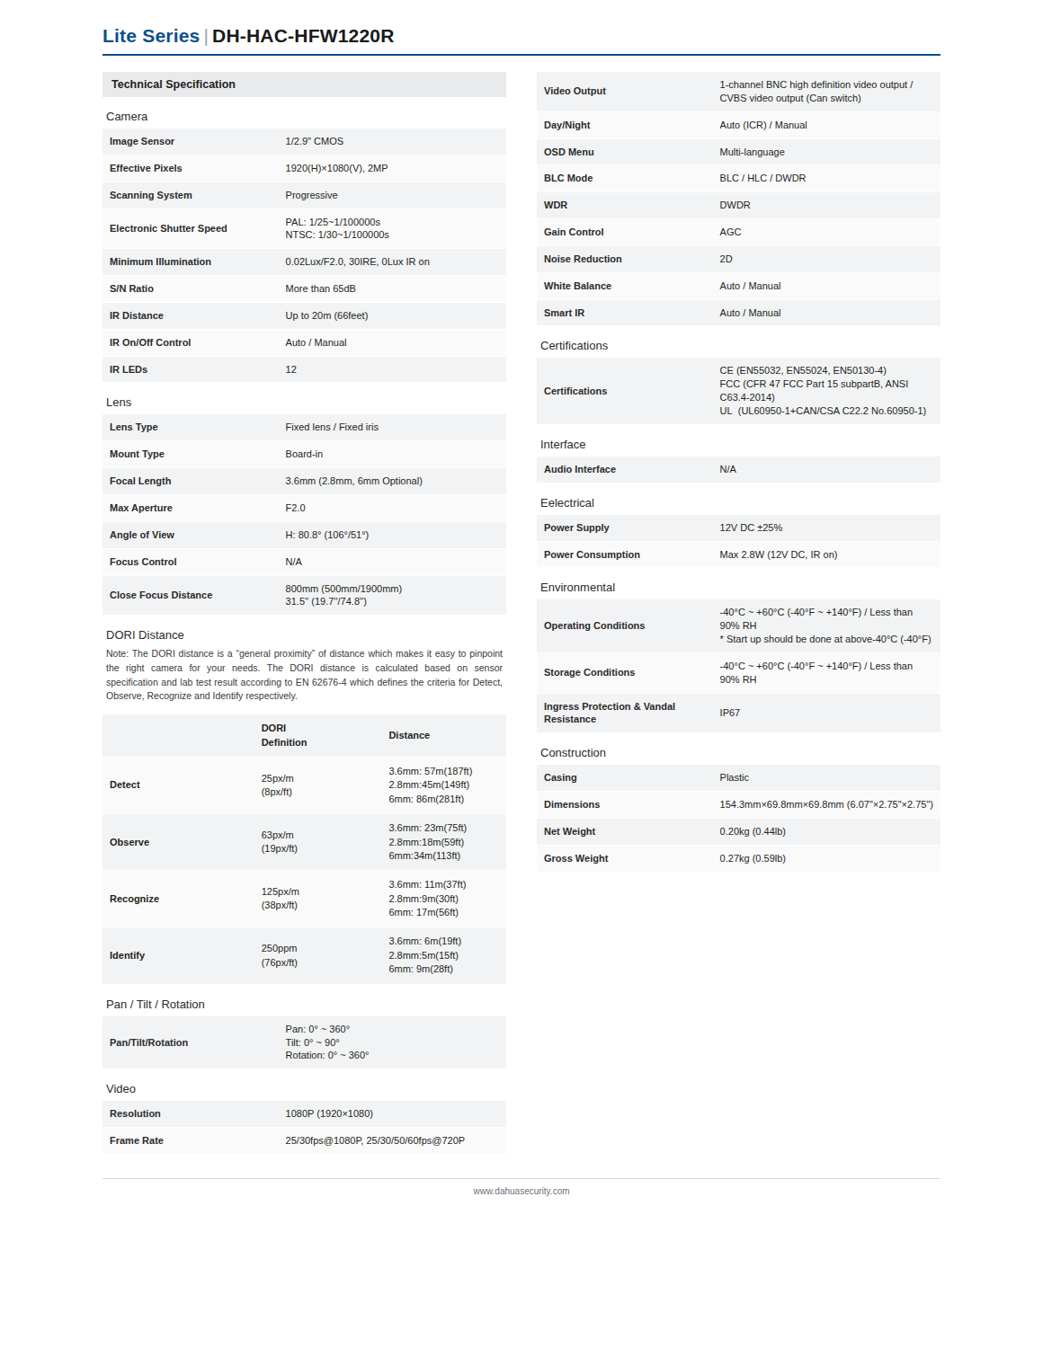Lite Series|DH-HAC-HFW1220R
Technical Specification
Camera
| Image Sensor | 1/2.9" CMOS |
| Effective Pixels | 1920(H)×1080(V), 2MP |
| Scanning System | Progressive |
| Electronic Shutter Speed | PAL: 1/25~1/100000s NTSC: 1/30~1/100000s |
| Minimum Illumination | 0.02Lux/F2.0, 30IRE, 0Lux IR on |
| S/N Ratio | More than 65dB |
| IR Distance | Up to 20m (66feet) |
| IR On/Off Control | Auto / Manual |
| IR LEDs | 12 |
Lens
| Lens Type | Fixed lens / Fixed iris |
| Mount Type | Board-in |
| Focal Length | 3.6mm (2.8mm, 6mm Optional) |
| Max Aperture | F2.0 |
| Angle of View | H: 80.8° (106°/51°) |
| Focus Control | N/A |
| Close Focus Distance | 800mm (500mm/1900mm) 31.5'' (19.7''/74.8'') |
DORI Distance
Note: The DORI distance is a “general proximity” of distance which makes it easy to pinpoint the right camera for your needs. The DORI distance is calculated based on sensor specification and lab test result according to EN 62676-4 which defines the criteria for Detect, Observe, Recognize and Identify respectively.
| | DORI Definition | Distance |
| --- | --- | --- |
| Detect | 25px/m (8px/ft) | 3.6mm: 57m(187ft) 2.8mm:45m(149ft) 6mm: 86m(281ft) |
| Observe | 63px/m (19px/ft) | 3.6mm: 23m(75ft) 2.8mm:18m(59ft) 6mm:34m(113ft) |
| Recognize | 125px/m (38px/ft) | 3.6mm: 11m(37ft) 2.8mm:9m(30ft) 6mm: 17m(56ft) |
| Identify | 250ppm (76px/ft) | 3.6mm: 6m(19ft) 2.8mm:5m(15ft) 6mm: 9m(28ft) |
Pan / Tilt / Rotation
| Pan/Tilt/Rotation | Pan: 0° ~ 360° Tilt: 0° ~ 90° Rotation: 0° ~ 360° |
Video
| Resolution | 1080P (1920×1080) |
| Frame Rate | 25/30fps@1080P, 25/30/50/60fps@720P |
| Video Output | 1-channel BNC high definition video output / CVBS video output (Can switch) |
| Day/Night | Auto (ICR) / Manual |
| OSD Menu | Multi-language |
| BLC Mode | BLC / HLC / DWDR |
| WDR | DWDR |
| Gain Control | AGC |
| Noise Reduction | 2D |
| White Balance | Auto / Manual |
| Smart IR | Auto / Manual |
Certifications
| Certifications | CE (EN55032, EN55024, EN50130-4) FCC (CFR 47 FCC Part 15 subpartB, ANSI C63.4-2014) UL (UL60950-1+CAN/CSA C22.2 No.60950-1) |
Interface
| Audio Interface | N/A |
Eelectrical
| Power Supply | 12V DC ±25% |
| Power Consumption | Max 2.8W (12V DC, IR on) |
Environmental
| Operating Conditions | -40°C ~ +60°C (-40°F ~ +140°F) / Less than 90% RH * Start up should be done at above-40°C (-40°F) |
| Storage Conditions | -40°C ~ +60°C (-40°F ~ +140°F) / Less than 90% RH |
| Ingress Protection & Vandal Resistance | IP67 |
Construction
| Casing | Plastic |
| Dimensions | 154.3mm×69.8mm×69.8mm (6.07"×2.75"×2.75") |
| Net Weight | 0.20kg (0.44lb) |
| Gross Weight | 0.27kg (0.59lb) |
www.dahuasecurity.com